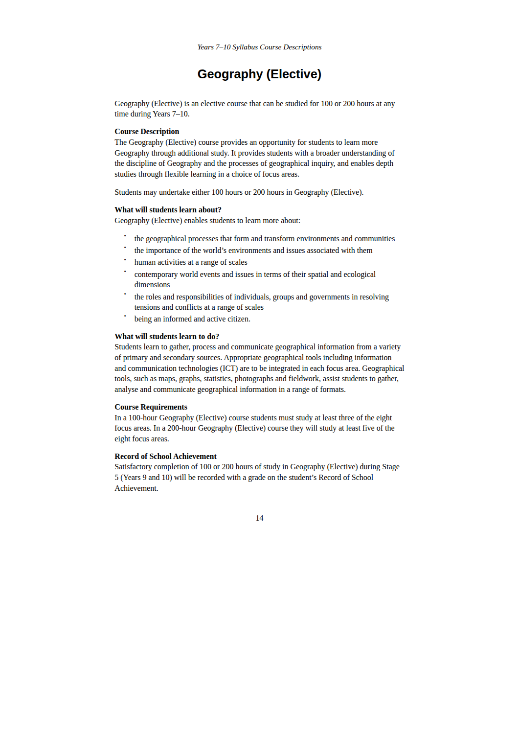Years 7–10 Syllabus Course Descriptions
Geography (Elective)
Geography (Elective) is an elective course that can be studied for 100 or 200 hours at any time during Years 7–10.
Course Description
The Geography (Elective) course provides an opportunity for students to learn more Geography through additional study. It provides students with a broader understanding of the discipline of Geography and the processes of geographical inquiry, and enables depth studies through flexible learning in a choice of focus areas.
Students may undertake either 100 hours or 200 hours in Geography (Elective).
What will students learn about?
Geography (Elective) enables students to learn more about:
the geographical processes that form and transform environments and communities
the importance of the world’s environments and issues associated with them
human activities at a range of scales
contemporary world events and issues in terms of their spatial and ecological dimensions
the roles and responsibilities of individuals, groups and governments in resolving tensions and conflicts at a range of scales
being an informed and active citizen.
What will students learn to do?
Students learn to gather, process and communicate geographical information from a variety of primary and secondary sources. Appropriate geographical tools including information and communication technologies (ICT) are to be integrated in each focus area. Geographical tools, such as maps, graphs, statistics, photographs and fieldwork, assist students to gather, analyse and communicate geographical information in a range of formats.
Course Requirements
In a 100-hour Geography (Elective) course students must study at least three of the eight focus areas. In a 200-hour Geography (Elective) course they will study at least five of the eight focus areas.
Record of School Achievement
Satisfactory completion of 100 or 200 hours of study in Geography (Elective) during Stage 5 (Years 9 and 10) will be recorded with a grade on the student’s Record of School Achievement.
14